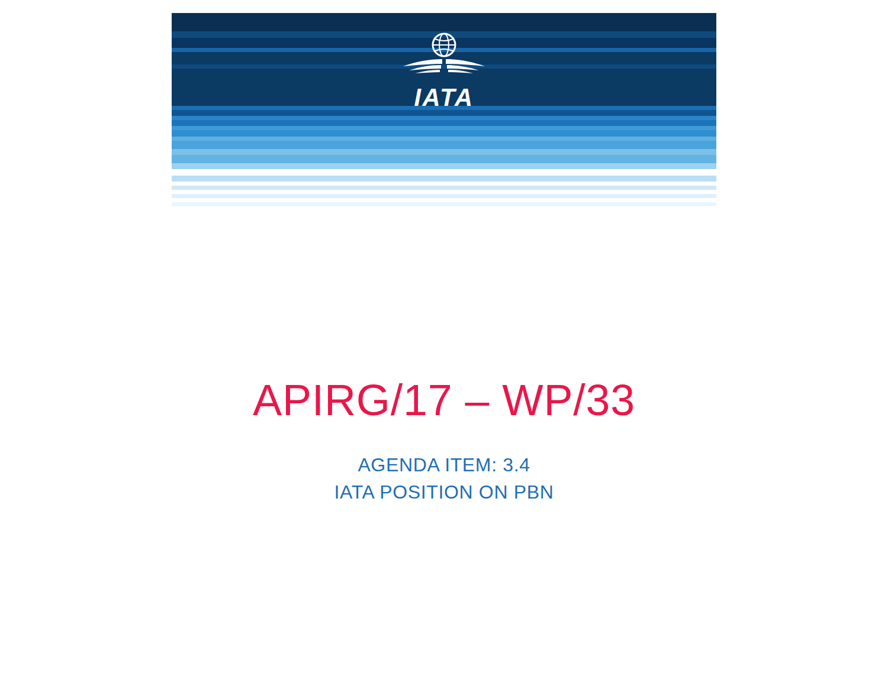IATA
APIRG/17 – WP/33
AGENDA ITEM: 3.4
IATA POSITION ON PBN